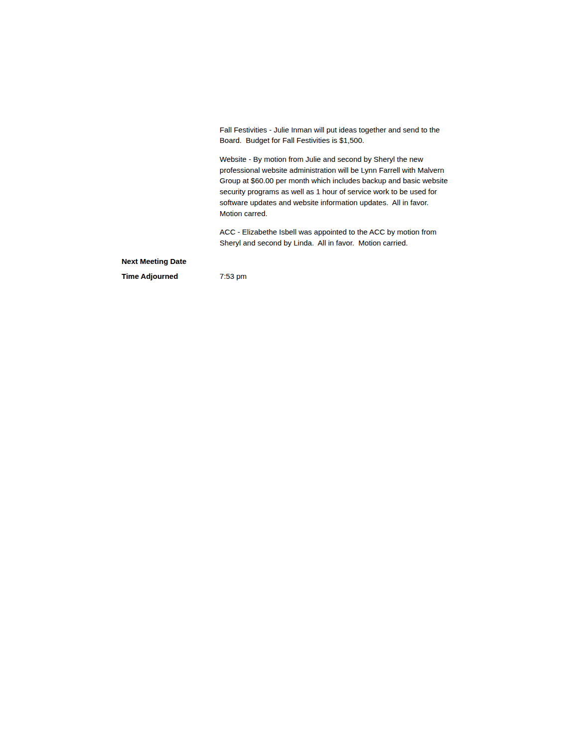Fall Festivities - Julie Inman will put ideas together and send to the Board. Budget for Fall Festivities is $1,500.
Website - By motion from Julie and second by Sheryl the new professional website administration will be Lynn Farrell with Malvern Group at $60.00 per month which includes backup and basic website security programs as well as 1 hour of service work to be used for software updates and website information updates. All in favor. Motion carred.
ACC - Elizabethe Isbell was appointed to the ACC by motion from Sheryl and second by Linda. All in favor. Motion carried.
Next Meeting Date
Time Adjourned
7:53 pm